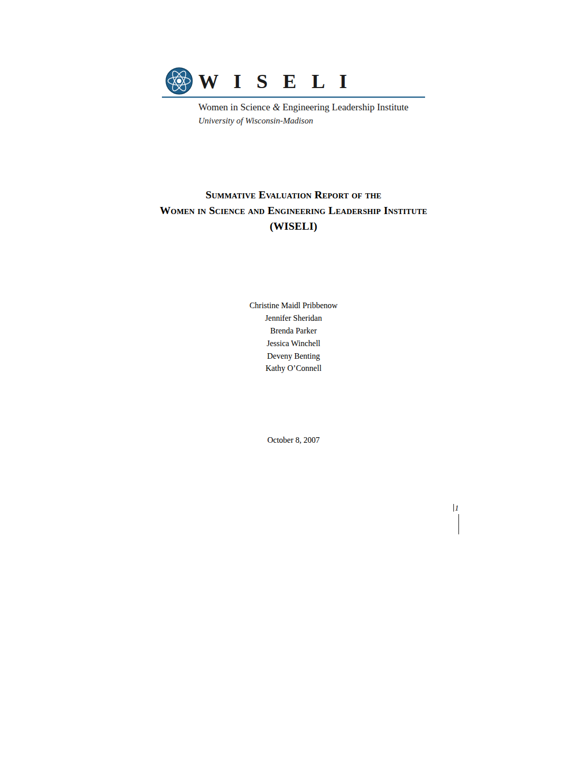WISELI — Women in Science & Engineering Leadership Institute, University of Wisconsin-Madison W I S E L I Women in Science & Engineering Leadership Institute University of Wisconsin-Madison
Summative Evaluation Report of the
Women in Science and Engineering Leadership Institute
(WISELI)
Christine Maidl Pribbenow
Jennifer Sheridan
Brenda Parker
Jessica Winchell
Deveny Benting
Kathy O’Connell
October 8, 2007
1